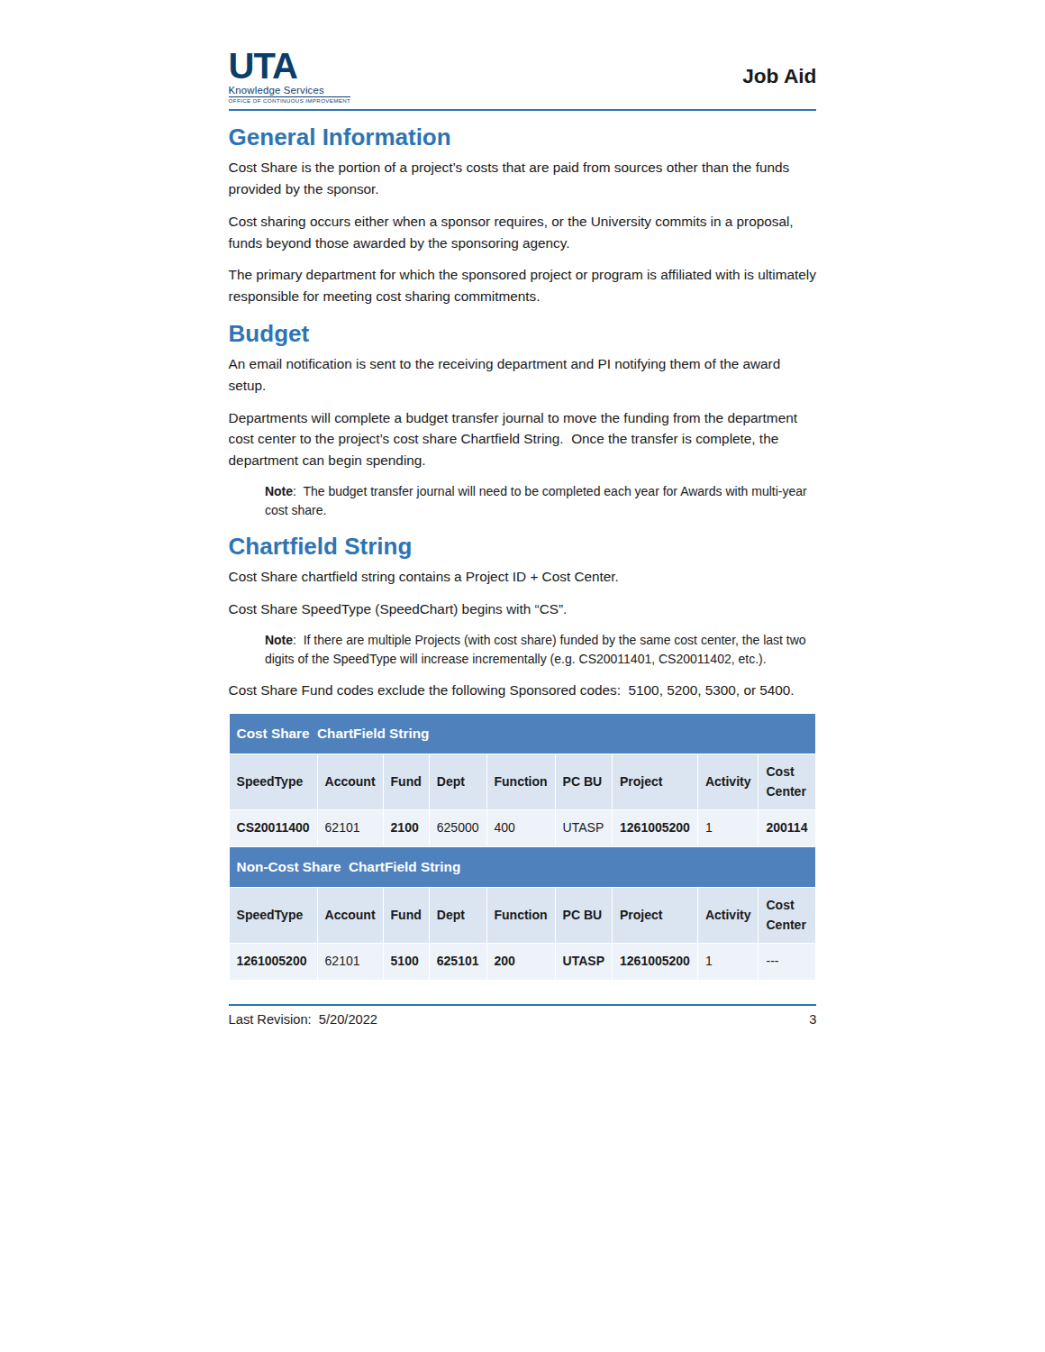UTA Knowledge Services OFFICE OF CONTINUOUS IMPROVEMENT
Job Aid
General Information
Cost Share is the portion of a project’s costs that are paid from sources other than the funds provided by the sponsor.
Cost sharing occurs either when a sponsor requires, or the University commits in a proposal, funds beyond those awarded by the sponsoring agency.
The primary department for which the sponsored project or program is affiliated with is ultimately responsible for meeting cost sharing commitments.
Budget
An email notification is sent to the receiving department and PI notifying them of the award setup.
Departments will complete a budget transfer journal to move the funding from the department cost center to the project’s cost share Chartfield String. Once the transfer is complete, the department can begin spending.
Note: The budget transfer journal will need to be completed each year for Awards with multi-year cost share.
Chartfield String
Cost Share chartfield string contains a Project ID + Cost Center.
Cost Share SpeedType (SpeedChart) begins with “CS”.
Note: If there are multiple Projects (with cost share) funded by the same cost center, the last two digits of the SpeedType will increase incrementally (e.g. CS20011401, CS20011402, etc.).
Cost Share Fund codes exclude the following Sponsored codes: 5100, 5200, 5300, or 5400.
| Cost Share ChartField String |
| SpeedType | Account | Fund | Dept | Function | PC BU | Project | Activity | Cost Center |
| CS20011400 | 62101 | 2100 | 625000 | 400 | UTASP | 1261005200 | 1 | 200114 |
| Non-Cost Share ChartField String |
| SpeedType | Account | Fund | Dept | Function | PC BU | Project | Activity | Cost Center |
| 1261005200 | 62101 | 5100 | 625101 | 200 | UTASP | 1261005200 | 1 | --- |
Last Revision: 5/20/2022
3